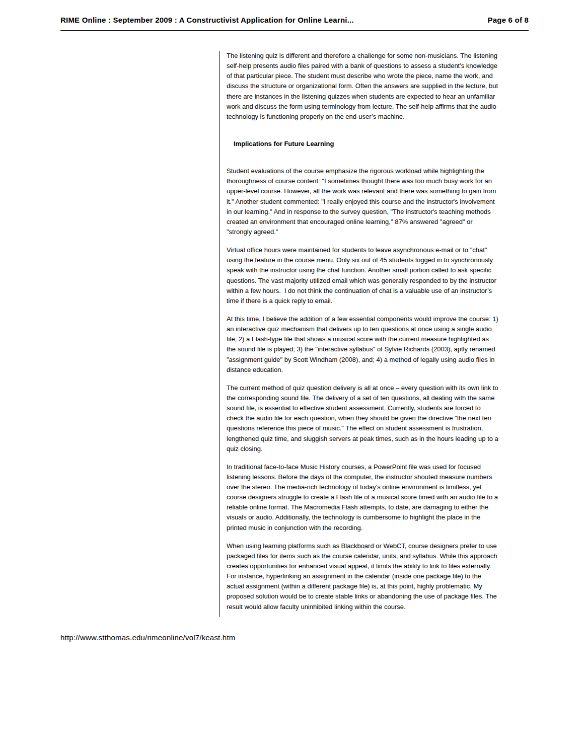RIME Online : September 2009 : A Constructivist Application for Online Learni... Page 6 of 8
The listening quiz is different and therefore a challenge for some non-musicians. The listening self-help presents audio files paired with a bank of questions to assess a student's knowledge of that particular piece. The student must describe who wrote the piece, name the work, and discuss the structure or organizational form. Often the answers are supplied in the lecture, but there are instances in the listening quizzes when students are expected to hear an unfamiliar work and discuss the form using terminology from lecture. The self-help affirms that the audio technology is functioning properly on the end-user’s machine.
Implications for Future Learning
Student evaluations of the course emphasize the rigorous workload while highlighting the thoroughness of course content: "I sometimes thought there was too much busy work for an upper-level course. However, all the work was relevant and there was something to gain from it." Another student commented: "I really enjoyed this course and the instructor's involvement in our learning." And in response to the survey question, "The instructor's teaching methods created an environment that encouraged online learning," 87% answered "agreed" or "strongly agreed."
Virtual office hours were maintained for students to leave asynchronous e-mail or to "chat" using the feature in the course menu. Only six out of 45 students logged in to synchronously speak with the instructor using the chat function. Another small portion called to ask specific questions. The vast majority utilized email which was generally responded to by the instructor within a few hours. I do not think the continuation of chat is a valuable use of an instructor’s time if there is a quick reply to email.
At this time, I believe the addition of a few essential components would improve the course: 1) an interactive quiz mechanism that delivers up to ten questions at once using a single audio file; 2) a Flash-type file that shows a musical score with the current measure highlighted as the sound file is played; 3) the "interactive syllabus" of Sylvie Richards (2003), aptly renamed "assignment guide" by Scott Windham (2008), and; 4) a method of legally using audio files in distance education.
The current method of quiz question delivery is all at once – every question with its own link to the corresponding sound file. The delivery of a set of ten questions, all dealing with the same sound file, is essential to effective student assessment. Currently, students are forced to check the audio file for each question, when they should be given the directive "the next ten questions reference this piece of music." The effect on student assessment is frustration, lengthened quiz time, and sluggish servers at peak times, such as in the hours leading up to a quiz closing.
In traditional face-to-face Music History courses, a PowerPoint file was used for focused listening lessons. Before the days of the computer, the instructor shouted measure numbers over the stereo. The media-rich technology of today's online environment is limitless, yet course designers struggle to create a Flash file of a musical score timed with an audio file to a reliable online format. The Macromedia Flash attempts, to date, are damaging to either the visuals or audio. Additionally, the technology is cumbersome to highlight the place in the printed music in conjunction with the recording.
When using learning platforms such as Blackboard or WebCT, course designers prefer to use packaged files for items such as the course calendar, units, and syllabus. While this approach creates opportunities for enhanced visual appeal, it limits the ability to link to files externally. For instance, hyperlinking an assignment in the calendar (inside one package file) to the actual assignment (within a different package file) is, at this point, highly problematic. My proposed solution would be to create stable links or abandoning the use of package files. The result would allow faculty uninhibited linking within the course.
http://www.stthomas.edu/rimeonline/vol7/keast.htm